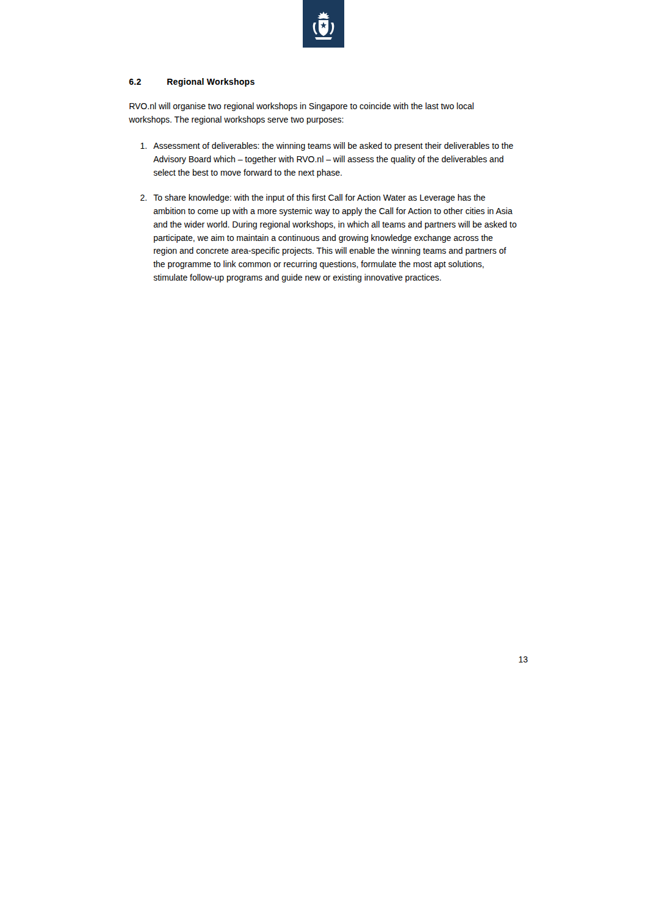6.2 Regional Workshops
RVO.nl will organise two regional workshops in Singapore to coincide with the last two local workshops. The regional workshops serve two purposes:
Assessment of deliverables: the winning teams will be asked to present their deliverables to the Advisory Board which – together with RVO.nl – will assess the quality of the deliverables and select the best to move forward to the next phase.
To share knowledge: with the input of this first Call for Action Water as Leverage has the ambition to come up with a more systemic way to apply the Call for Action to other cities in Asia and the wider world. During regional workshops, in which all teams and partners will be asked to participate, we aim to maintain a continuous and growing knowledge exchange across the region and concrete area-specific projects. This will enable the winning teams and partners of the programme to link common or recurring questions, formulate the most apt solutions, stimulate follow-up programs and guide new or existing innovative practices.
13